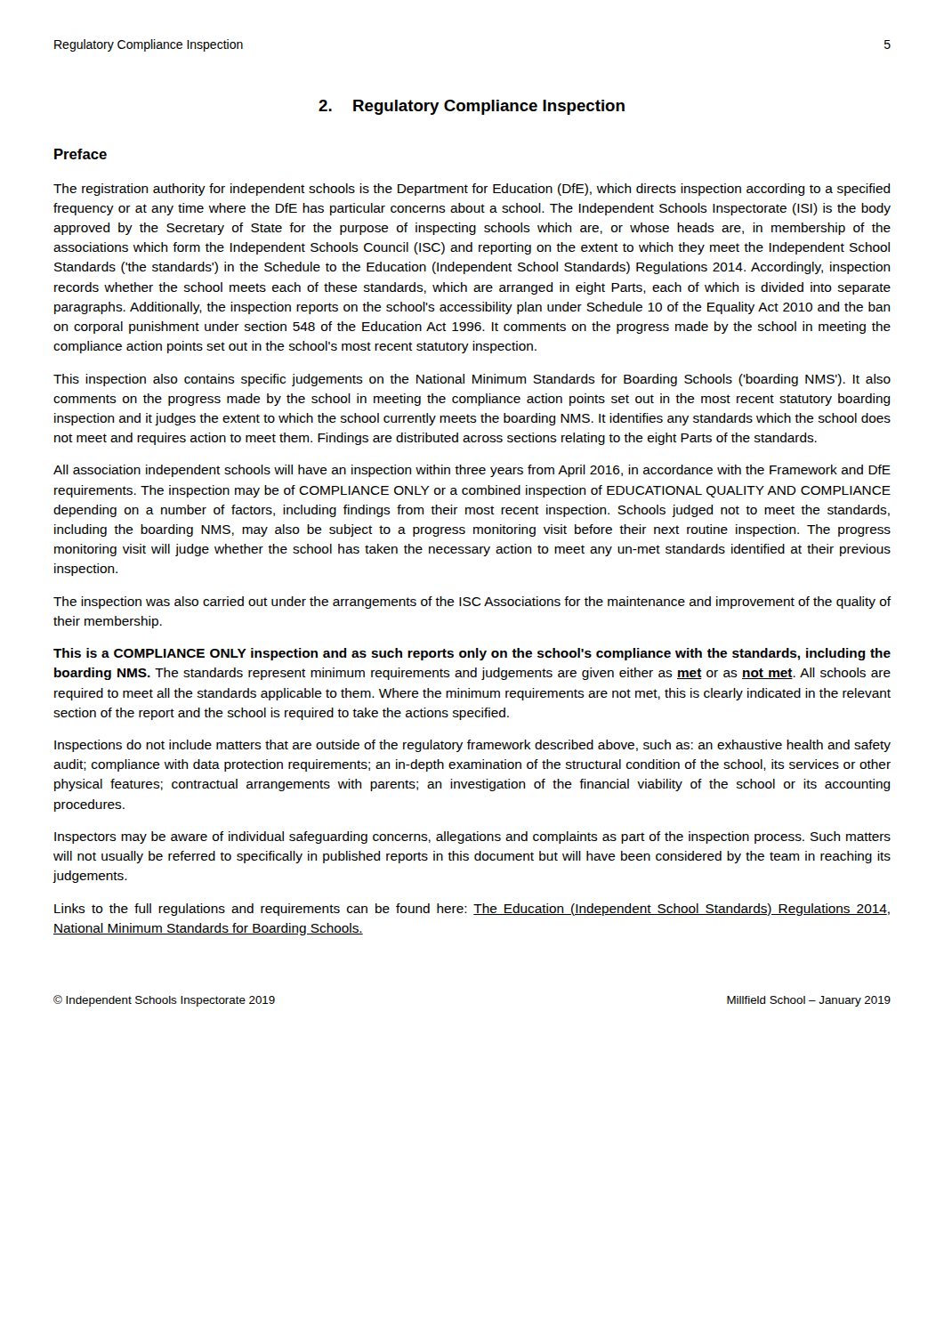Regulatory Compliance Inspection
5
2. Regulatory Compliance Inspection
Preface
The registration authority for independent schools is the Department for Education (DfE), which directs inspection according to a specified frequency or at any time where the DfE has particular concerns about a school. The Independent Schools Inspectorate (ISI) is the body approved by the Secretary of State for the purpose of inspecting schools which are, or whose heads are, in membership of the associations which form the Independent Schools Council (ISC) and reporting on the extent to which they meet the Independent School Standards ('the standards') in the Schedule to the Education (Independent School Standards) Regulations 2014. Accordingly, inspection records whether the school meets each of these standards, which are arranged in eight Parts, each of which is divided into separate paragraphs. Additionally, the inspection reports on the school's accessibility plan under Schedule 10 of the Equality Act 2010 and the ban on corporal punishment under section 548 of the Education Act 1996. It comments on the progress made by the school in meeting the compliance action points set out in the school's most recent statutory inspection.
This inspection also contains specific judgements on the National Minimum Standards for Boarding Schools ('boarding NMS'). It also comments on the progress made by the school in meeting the compliance action points set out in the most recent statutory boarding inspection and it judges the extent to which the school currently meets the boarding NMS. It identifies any standards which the school does not meet and requires action to meet them. Findings are distributed across sections relating to the eight Parts of the standards.
All association independent schools will have an inspection within three years from April 2016, in accordance with the Framework and DfE requirements. The inspection may be of COMPLIANCE ONLY or a combined inspection of EDUCATIONAL QUALITY AND COMPLIANCE depending on a number of factors, including findings from their most recent inspection. Schools judged not to meet the standards, including the boarding NMS, may also be subject to a progress monitoring visit before their next routine inspection. The progress monitoring visit will judge whether the school has taken the necessary action to meet any un-met standards identified at their previous inspection.
The inspection was also carried out under the arrangements of the ISC Associations for the maintenance and improvement of the quality of their membership.
This is a COMPLIANCE ONLY inspection and as such reports only on the school's compliance with the standards, including the boarding NMS. The standards represent minimum requirements and judgements are given either as met or as not met. All schools are required to meet all the standards applicable to them. Where the minimum requirements are not met, this is clearly indicated in the relevant section of the report and the school is required to take the actions specified.
Inspections do not include matters that are outside of the regulatory framework described above, such as: an exhaustive health and safety audit; compliance with data protection requirements; an in-depth examination of the structural condition of the school, its services or other physical features; contractual arrangements with parents; an investigation of the financial viability of the school or its accounting procedures.
Inspectors may be aware of individual safeguarding concerns, allegations and complaints as part of the inspection process. Such matters will not usually be referred to specifically in published reports in this document but will have been considered by the team in reaching its judgements.
Links to the full regulations and requirements can be found here: The Education (Independent School Standards) Regulations 2014, National Minimum Standards for Boarding Schools.
© Independent Schools Inspectorate 2019
Millfield School – January 2019